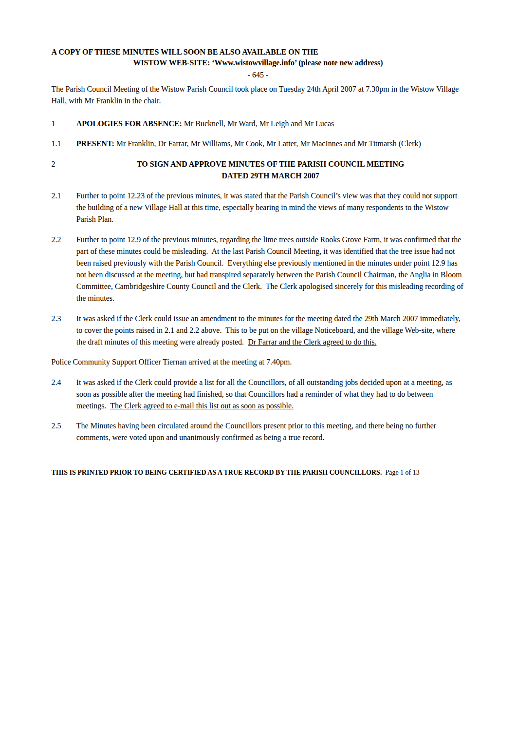A COPY OF THESE MINUTES WILL SOON BE ALSO AVAILABLE ON THE WISTOW WEB-SITE: ‘Www.wistowvillage.info’ (please note new address)
- 645 -
The Parish Council Meeting of the Wistow Parish Council took place on Tuesday 24th April 2007 at 7.30pm in the Wistow Village Hall, with Mr Franklin in the chair.
1
APOLOGIES FOR ABSENCE: Mr Bucknell, Mr Ward, Mr Leigh and Mr Lucas
1.1
PRESENT: Mr Franklin, Dr Farrar, Mr Williams, Mr Cook, Mr Latter, Mr MacInnes and Mr Titmarsh (Clerk)
2
TO SIGN AND APPROVE MINUTES OF THE PARISH COUNCIL MEETING
DATED 29TH MARCH 2007
2.1
Further to point 12.23 of the previous minutes, it was stated that the Parish Council’s view was that they could not support the building of a new Village Hall at this time, especially bearing in mind the views of many respondents to the Wistow Parish Plan.
2.2
Further to point 12.9 of the previous minutes, regarding the lime trees outside Rooks Grove Farm, it was confirmed that the part of these minutes could be misleading. At the last Parish Council Meeting, it was identified that the tree issue had not been raised previously with the Parish Council. Everything else previously mentioned in the minutes under point 12.9 has not been discussed at the meeting, but had transpired separately between the Parish Council Chairman, the Anglia in Bloom Committee, Cambridgeshire County Council and the Clerk. The Clerk apologised sincerely for this misleading recording of the minutes.
2.3
It was asked if the Clerk could issue an amendment to the minutes for the meeting dated the 29th March 2007 immediately, to cover the points raised in 2.1 and 2.2 above. This to be put on the village Noticeboard, and the village Web-site, where the draft minutes of this meeting were already posted. Dr Farrar and the Clerk agreed to do this.
Police Community Support Officer Tiernan arrived at the meeting at 7.40pm.
2.4
It was asked if the Clerk could provide a list for all the Councillors, of all outstanding jobs decided upon at a meeting, as soon as possible after the meeting had finished, so that Councillors had a reminder of what they had to do between meetings. The Clerk agreed to e-mail this list out as soon as possible.
2.5
The Minutes having been circulated around the Councillors present prior to this meeting, and there being no further comments, were voted upon and unanimously confirmed as being a true record.
THIS IS PRINTED PRIOR TO BEING CERTIFIED AS A TRUE RECORD BY THE PARISH COUNCILLORS. Page 1 of 13